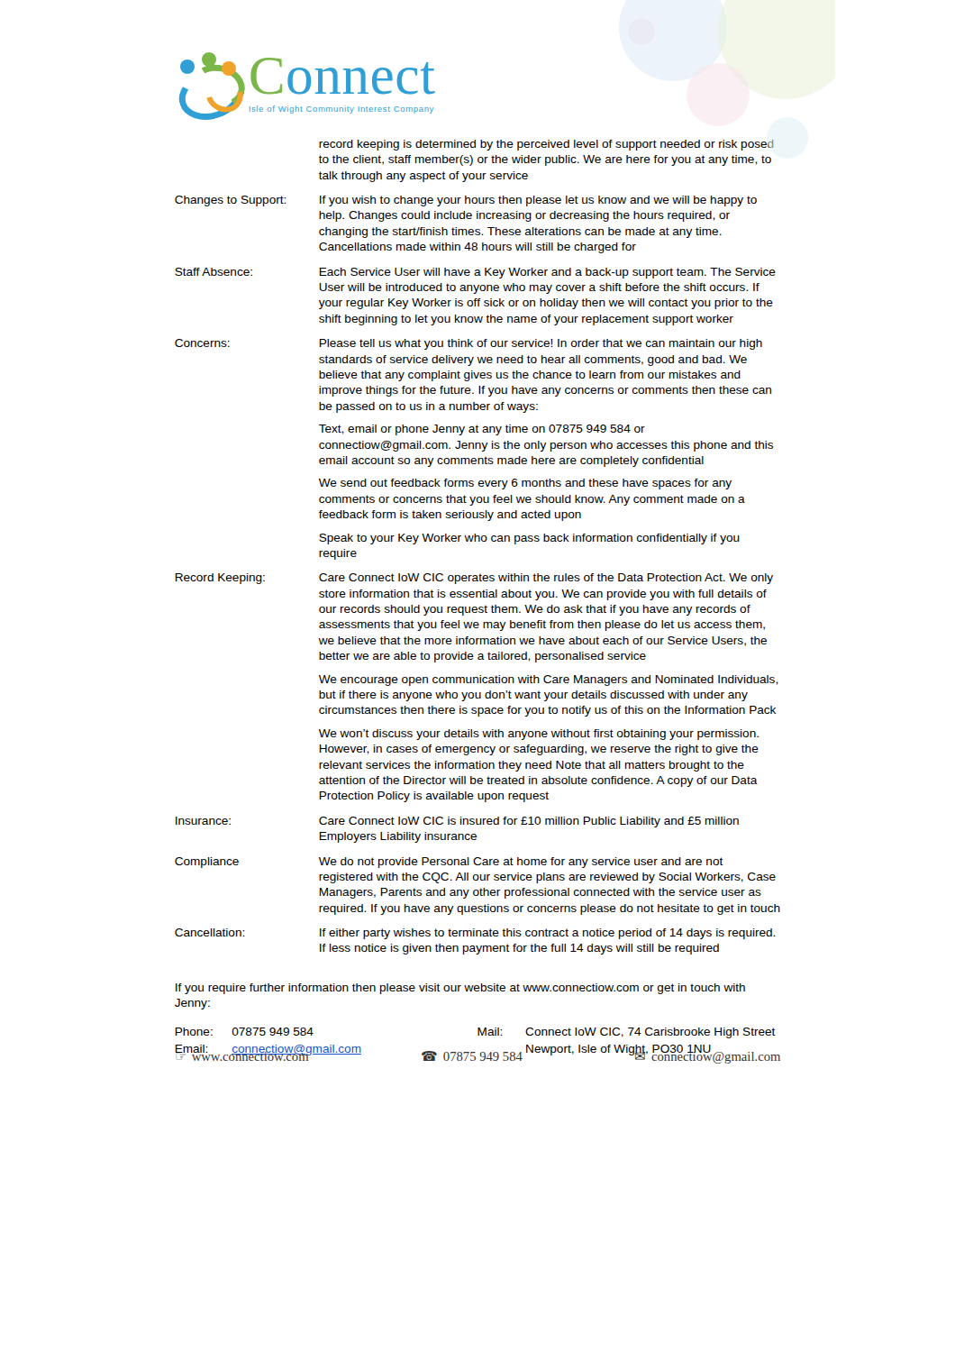Connect
Isle of Wight Community Interest Company
record keeping is determined by the perceived level of support needed or risk posed to the client, staff member(s) or the wider public. We are here for you at any time, to talk through any aspect of your service
Changes to Support:
If you wish to change your hours then please let us know and we will be happy to help. Changes could include increasing or decreasing the hours required, or changing the start/finish times. These alterations can be made at any time. Cancellations made within 48 hours will still be charged for
Staff Absence:
Each Service User will have a Key Worker and a back-up support team. The Service User will be introduced to anyone who may cover a shift before the shift occurs. If your regular Key Worker is off sick or on holiday then we will contact you prior to the shift beginning to let you know the name of your replacement support worker
Concerns:
Please tell us what you think of our service! In order that we can maintain our high standards of service delivery we need to hear all comments, good and bad. We believe that any complaint gives us the chance to learn from our mistakes and improve things for the future. If you have any concerns or comments then these can be passed on to us in a number of ways:
Text, email or phone Jenny at any time on 07875 949 584 or connectiow@gmail.com. Jenny is the only person who accesses this phone and this email account so any comments made here are completely confidential
We send out feedback forms every 6 months and these have spaces for any comments or concerns that you feel we should know. Any comment made on a feedback form is taken seriously and acted upon
Speak to your Key Worker who can pass back information confidentially if you require
Record Keeping:
Care Connect IoW CIC operates within the rules of the Data Protection Act. We only store information that is essential about you. We can provide you with full details of our records should you request them. We do ask that if you have any records of assessments that you feel we may benefit from then please do let us access them, we believe that the more information we have about each of our Service Users, the better we are able to provide a tailored, personalised service
We encourage open communication with Care Managers and Nominated Individuals, but if there is anyone who you don’t want your details discussed with under any circumstances then there is space for you to notify us of this on the Information Pack
We won’t discuss your details with anyone without first obtaining your permission. However, in cases of emergency or safeguarding, we reserve the right to give the relevant services the information they need Note that all matters brought to the attention of the Director will be treated in absolute confidence. A copy of our Data Protection Policy is available upon request
Insurance:
Care Connect IoW CIC is insured for £10 million Public Liability and £5 million Employers Liability insurance
Compliance
We do not provide Personal Care at home for any service user and are not registered with the CQC. All our service plans are reviewed by Social Workers, Case Managers, Parents and any other professional connected with the service user as required. If you have any questions or concerns please do not hesitate to get in touch
Cancellation:
If either party wishes to terminate this contract a notice period of 14 days is required. If less notice is given then payment for the full 14 days will still be required
If you require further information then please visit our website at www.connectiow.com or get in touch with Jenny:
| Phone: | 07875 949 584 | | Mail: | Connect IoW CIC, 74 Carisbrooke High Street |
| Email: | connectiow@gmail.com | | | Newport, Isle of Wight, PO30 1NU |
☞www.connectiow.com ☎07875 949 584 ✉connectiow@gmail.com